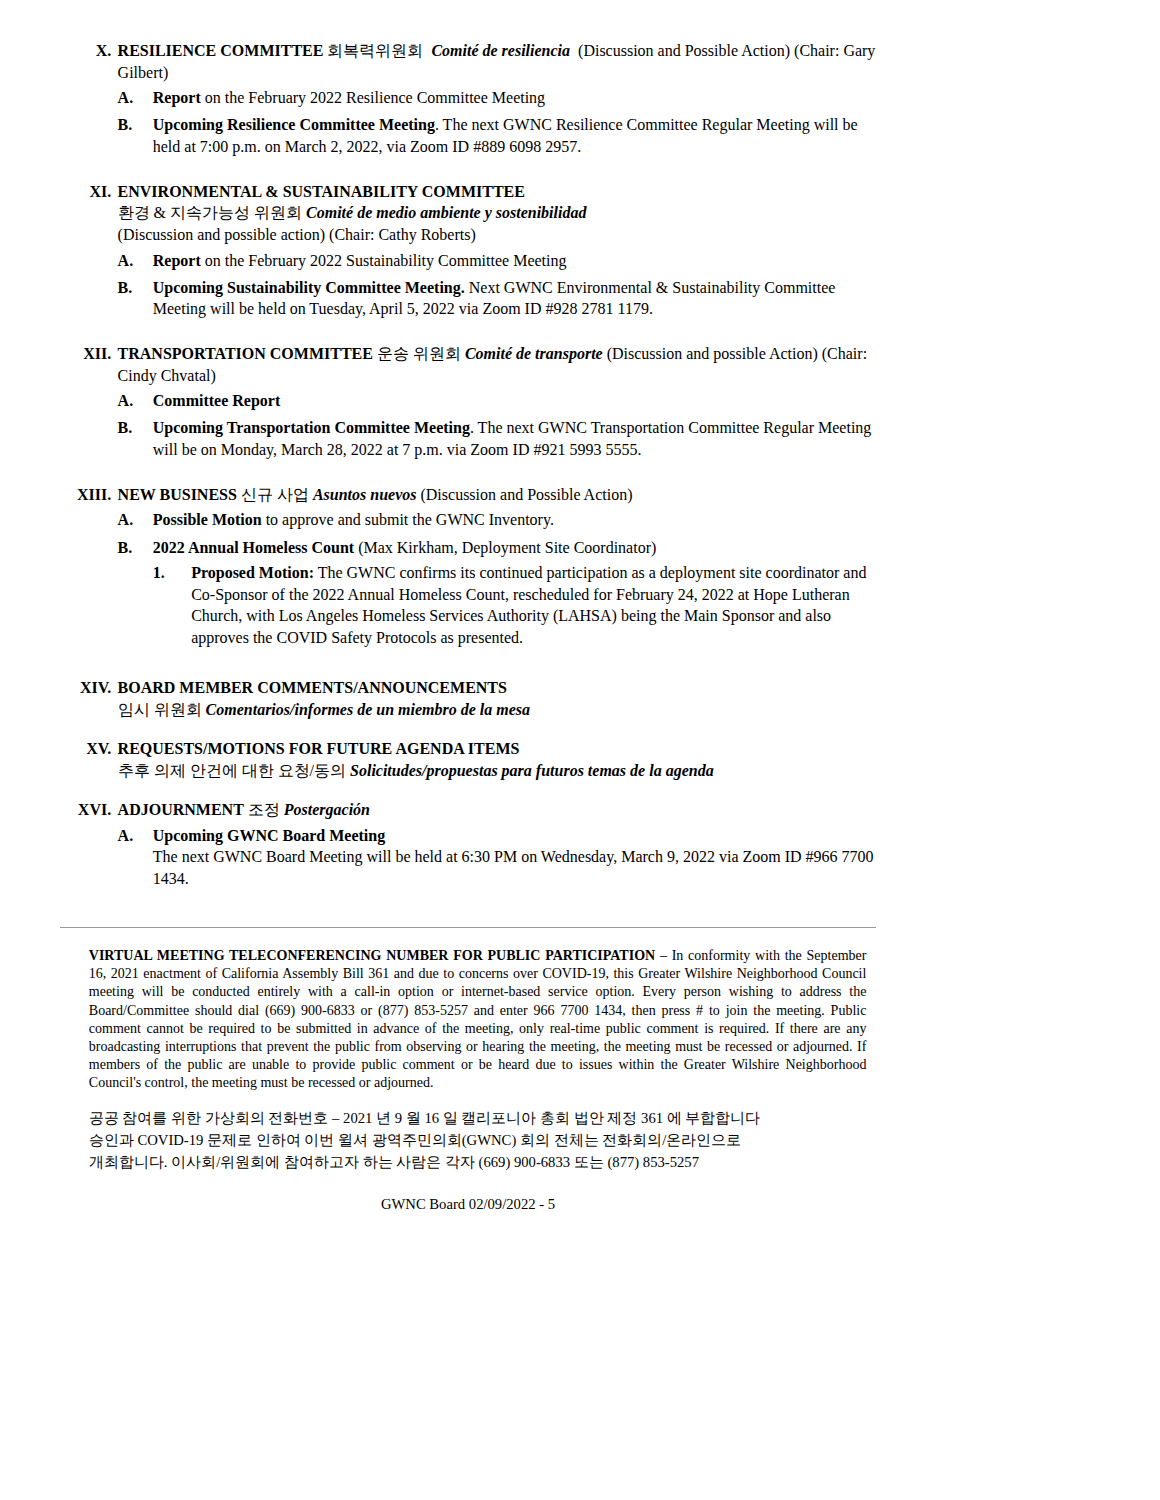X.
RESILIENCE COMMITTEE 회복력위원회 Comité de resiliencia (Discussion and Possible Action) (Chair: Gary Gilbert)
A.
Report on the February 2022 Resilience Committee Meeting
B.
Upcoming Resilience Committee Meeting. The next GWNC Resilience Committee Regular Meeting will be held at 7:00 p.m. on March 2, 2022, via Zoom ID #889 6098 2957.
XI.
ENVIRONMENTAL & SUSTAINABILITY COMMITTEE
환경 & 지속가능성 위원회 Comité de medio ambiente y sostenibilidad
(Discussion and possible action) (Chair: Cathy Roberts)
A.
Report on the February 2022 Sustainability Committee Meeting
B.
Upcoming Sustainability Committee Meeting. Next GWNC Environmental & Sustainability Committee Meeting will be held on Tuesday, April 5, 2022 via Zoom ID #928 2781 1179.
XII.
TRANSPORTATION COMMITTEE 운송 위원회 Comité de transporte (Discussion and possible Action) (Chair: Cindy Chvatal)
A.
Committee Report
B.
Upcoming Transportation Committee Meeting. The next GWNC Transportation Committee Regular Meeting will be on Monday, March 28, 2022 at 7 p.m. via Zoom ID #921 5993 5555.
XIII.
NEW BUSINESS 신규 사업 Asuntos nuevos (Discussion and Possible Action)
A.
Possible Motion to approve and submit the GWNC Inventory.
B.
2022 Annual Homeless Count (Max Kirkham, Deployment Site Coordinator)
1.
Proposed Motion: The GWNC confirms its continued participation as a deployment site coordinator and Co-Sponsor of the 2022 Annual Homeless Count, rescheduled for February 24, 2022 at Hope Lutheran Church, with Los Angeles Homeless Services Authority (LAHSA) being the Main Sponsor and also approves the COVID Safety Protocols as presented.
XIV.
BOARD MEMBER COMMENTS/ANNOUNCEMENTS
임시 위원회 Comentarios/informes de un miembro de la mesa
XV.
REQUESTS/MOTIONS FOR FUTURE AGENDA ITEMS
추후 의제 안건에 대한 요청/동의 Solicitudes/propuestas para futuros temas de la agenda
XVI.
ADJOURNMENT 조정 Postergación
A.
Upcoming GWNC Board Meeting
The next GWNC Board Meeting will be held at 6:30 PM on Wednesday, March 9, 2022 via Zoom ID #966 7700 1434.
VIRTUAL MEETING TELECONFERENCING NUMBER FOR PUBLIC PARTICIPATION – In conformity with the September 16, 2021 enactment of California Assembly Bill 361 and due to concerns over COVID-19, this Greater Wilshire Neighborhood Council meeting will be conducted entirely with a call-in option or internet-based service option. Every person wishing to address the Board/Committee should dial (669) 900-6833 or (877) 853-5257 and enter 966 7700 1434, then press # to join the meeting. Public comment cannot be required to be submitted in advance of the meeting, only real-time public comment is required. If there are any broadcasting interruptions that prevent the public from observing or hearing the meeting, the meeting must be recessed or adjourned. If members of the public are unable to provide public comment or be heard due to issues within the Greater Wilshire Neighborhood Council's control, the meeting must be recessed or adjourned.
공공 참여를 위한 가상회의 전화번호 – 2021 년 9 월 16 일 캘리포니아 총회 법안 제정 361 에 부합합니다
승인과 COVID-19 문제로 인하여 이번 윌셔 광역주민의회(GWNC) 회의 전체는 전화회의/온라인으로
개최합니다. 이사회/위원회에 참여하고자 하는 사람은 각자 (669) 900-6833 또는 (877) 853-5257
GWNC Board 02/09/2022 - 5